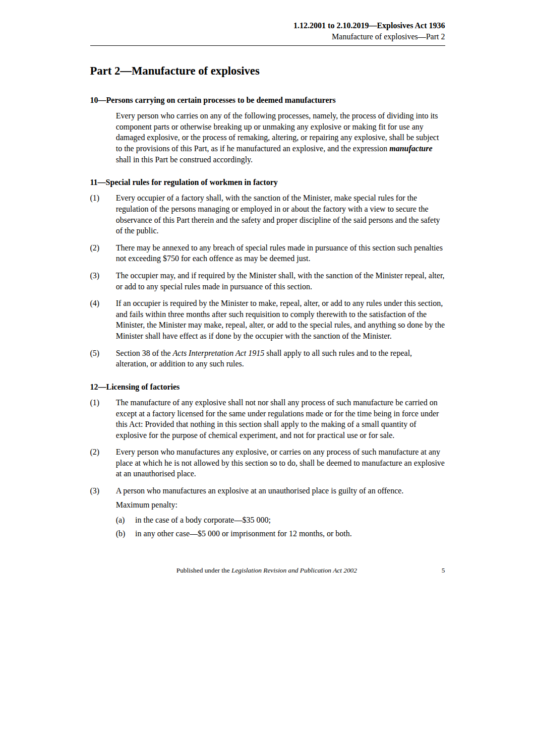1.12.2001 to 2.10.2019—Explosives Act 1936 Manufacture of explosives—Part 2
Part 2—Manufacture of explosives
10—Persons carrying on certain processes to be deemed manufacturers
Every person who carries on any of the following processes, namely, the process of dividing into its component parts or otherwise breaking up or unmaking any explosive or making fit for use any damaged explosive, or the process of remaking, altering, or repairing any explosive, shall be subject to the provisions of this Part, as if he manufactured an explosive, and the expression manufacture shall in this Part be construed accordingly.
11—Special rules for regulation of workmen in factory
(1) Every occupier of a factory shall, with the sanction of the Minister, make special rules for the regulation of the persons managing or employed in or about the factory with a view to secure the observance of this Part therein and the safety and proper discipline of the said persons and the safety of the public.
(2) There may be annexed to any breach of special rules made in pursuance of this section such penalties not exceeding $750 for each offence as may be deemed just.
(3) The occupier may, and if required by the Minister shall, with the sanction of the Minister repeal, alter, or add to any special rules made in pursuance of this section.
(4) If an occupier is required by the Minister to make, repeal, alter, or add to any rules under this section, and fails within three months after such requisition to comply therewith to the satisfaction of the Minister, the Minister may make, repeal, alter, or add to the special rules, and anything so done by the Minister shall have effect as if done by the occupier with the sanction of the Minister.
(5) Section 38 of the Acts Interpretation Act 1915 shall apply to all such rules and to the repeal, alteration, or addition to any such rules.
12—Licensing of factories
(1) The manufacture of any explosive shall not nor shall any process of such manufacture be carried on except at a factory licensed for the same under regulations made or for the time being in force under this Act: Provided that nothing in this section shall apply to the making of a small quantity of explosive for the purpose of chemical experiment, and not for practical use or for sale.
(2) Every person who manufactures any explosive, or carries on any process of such manufacture at any place at which he is not allowed by this section so to do, shall be deemed to manufacture an explosive at an unauthorised place.
(3) A person who manufactures an explosive at an unauthorised place is guilty of an offence.
Maximum penalty:
(a) in the case of a body corporate—$35 000;
(b) in any other case—$5 000 or imprisonment for 12 months, or both.
Published under the Legislation Revision and Publication Act 2002 5